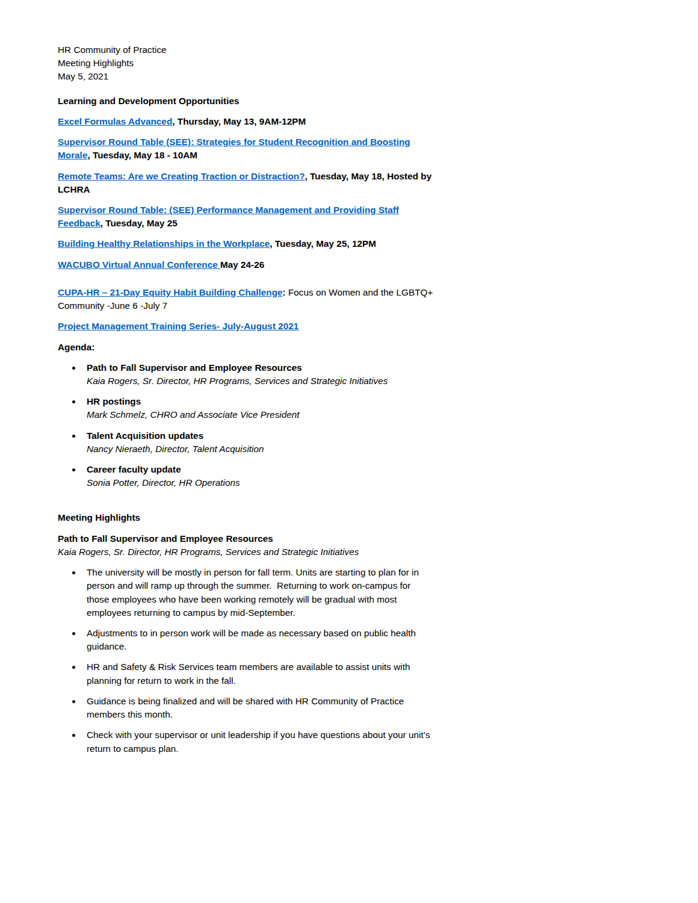HR Community of Practice
Meeting Highlights
May 5, 2021
Learning and Development Opportunities
Excel Formulas Advanced, Thursday, May 13, 9AM-12PM
Supervisor Round Table (SEE): Strategies for Student Recognition and Boosting Morale, Tuesday, May 18 - 10AM
Remote Teams: Are we Creating Traction or Distraction?, Tuesday, May 18, Hosted by LCHRA
Supervisor Round Table: (SEE) Performance Management and Providing Staff Feedback, Tuesday, May 25
Building Healthy Relationships in the Workplace, Tuesday, May 25, 12PM
WACUBO Virtual Annual Conference May 24-26
CUPA-HR – 21-Day Equity Habit Building Challenge: Focus on Women and the LGBTQ+ Community -June 6 -July 7
Project Management Training Series- July-August 2021
Agenda:
Path to Fall Supervisor and Employee Resources Kaia Rogers, Sr. Director, HR Programs, Services and Strategic Initiatives
HR postings Mark Schmelz, CHRO and Associate Vice President
Talent Acquisition updates Nancy Nieraeth, Director, Talent Acquisition
Career faculty update Sonia Potter, Director, HR Operations
Meeting Highlights
Path to Fall Supervisor and Employee Resources
Kaia Rogers, Sr. Director, HR Programs, Services and Strategic Initiatives
The university will be mostly in person for fall term. Units are starting to plan for in person and will ramp up through the summer. Returning to work on-campus for those employees who have been working remotely will be gradual with most employees returning to campus by mid-September.
Adjustments to in person work will be made as necessary based on public health guidance.
HR and Safety & Risk Services team members are available to assist units with planning for return to work in the fall.
Guidance is being finalized and will be shared with HR Community of Practice members this month.
Check with your supervisor or unit leadership if you have questions about your unit’s return to campus plan.